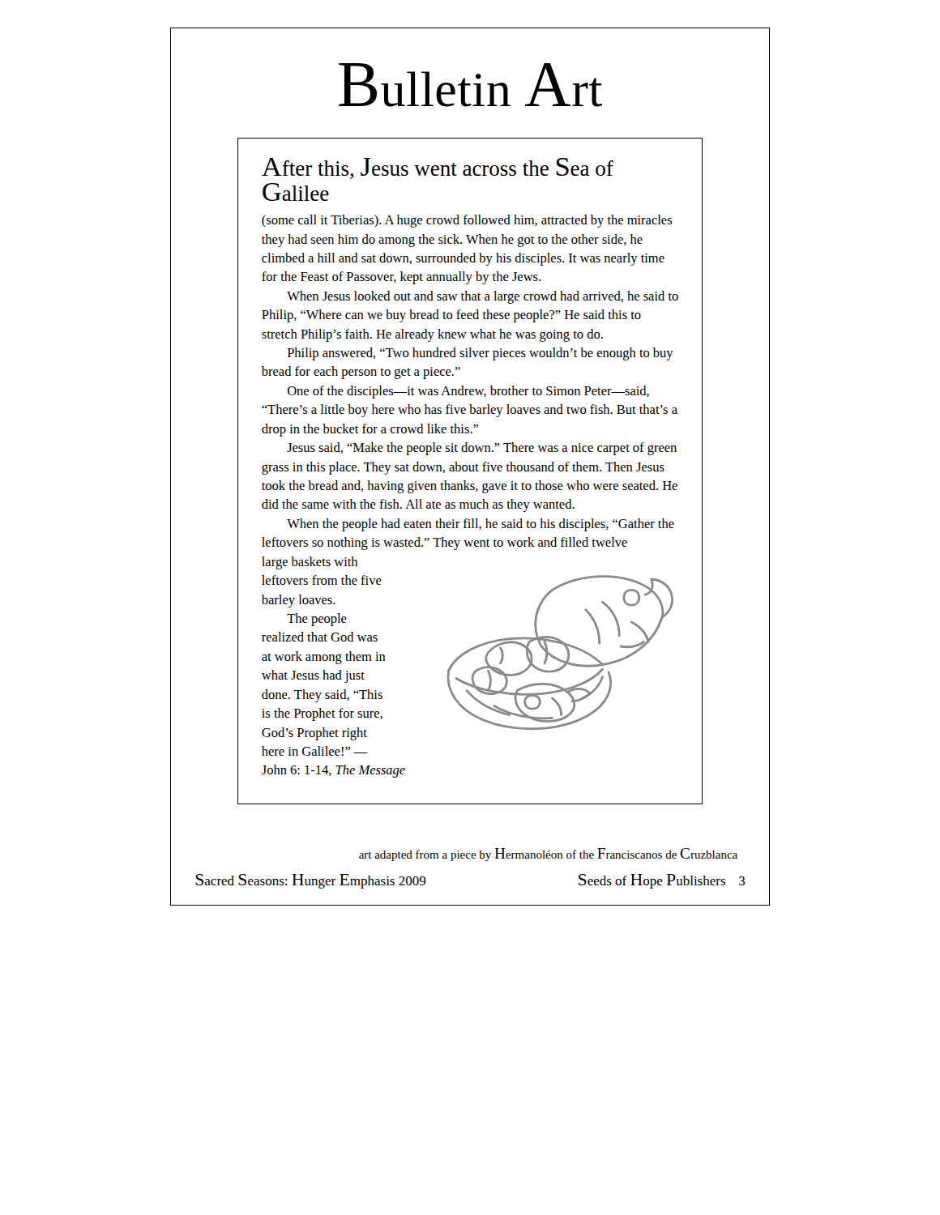Bulletin Art
After this, Jesus went across the Sea of Galilee
(some call it Tiberias). A huge crowd followed him, attracted by the miracles they had seen him do among the sick. When he got to the other side, he climbed a hill and sat down, surrounded by his disciples. It was nearly time for the Feast of Passover, kept annually by the Jews.
When Jesus looked out and saw that a large crowd had arrived, he said to Philip, “Where can we buy bread to feed these people?” He said this to stretch Philip’s faith. He already knew what he was going to do.
Philip answered, “Two hundred silver pieces wouldn’t be enough to buy bread for each person to get a piece.”
One of the disciples—it was Andrew, brother to Simon Peter—said, “There’s a little boy here who has five barley loaves and two fish. But that’s a drop in the bucket for a crowd like this.”
Jesus said, “Make the people sit down.” There was a nice carpet of green grass in this place. They sat down, about five thousand of them. Then Jesus took the bread and, having given thanks, gave it to those who were seated. He did the same with the fish. All ate as much as they wanted.
When the people had eaten their fill, he said to his disciples, “Gather the leftovers so nothing is wasted.” They went to work and filled twelve
large baskets with leftovers from the five barley loaves.
The people realized that God was at work among them in what Jesus had just done. They said, “This is the Prophet for sure, God’s Prophet right here in Galilee!” —John 6: 1-14, The Message
art adapted from a piece by Hermanoléon of the Franciscanos de Cruzblanca
Sacred Seasons: Hunger Emphasis 2009
Seeds of Hope Publishers 3